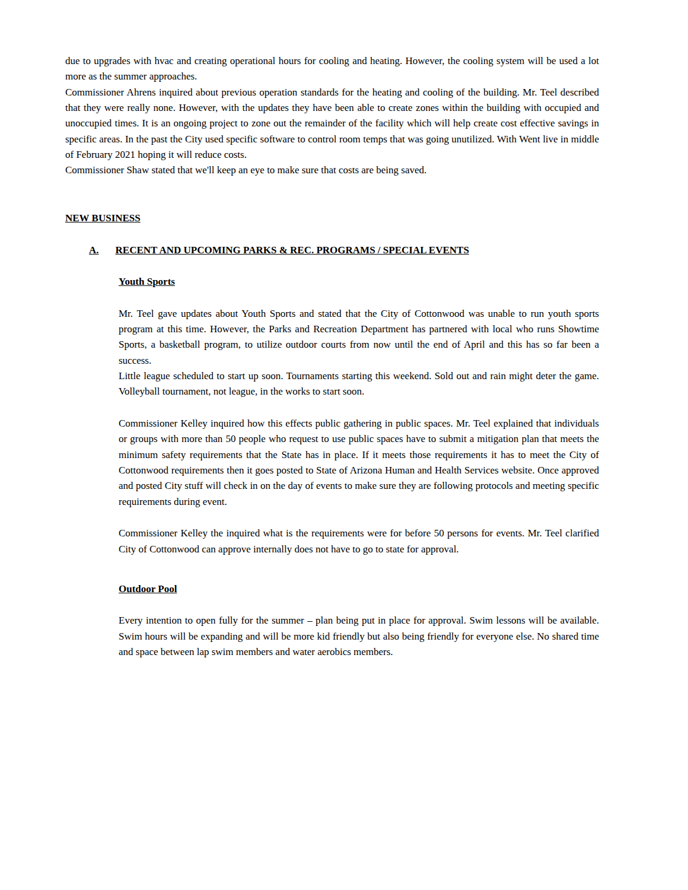due to upgrades with hvac and creating operational hours for cooling and heating. However, the cooling system will be used a lot more as the summer approaches.
Commissioner Ahrens inquired about previous operation standards for the heating and cooling of the building. Mr. Teel described that they were really none. However, with the updates they have been able to create zones within the building with occupied and unoccupied times. It is an ongoing project to zone out the remainder of the facility which will help create cost effective savings in specific areas. In the past the City used specific software to control room temps that was going unutilized. With Went live in middle of February 2021 hoping it will reduce costs.
Commissioner Shaw stated that we'll keep an eye to make sure that costs are being saved.
NEW BUSINESS
A. RECENT AND UPCOMING PARKS & REC. PROGRAMS / SPECIAL EVENTS
Youth Sports
Mr. Teel gave updates about Youth Sports and stated that the City of Cottonwood was unable to run youth sports program at this time. However, the Parks and Recreation Department has partnered with local who runs Showtime Sports, a basketball program, to utilize outdoor courts from now until the end of April and this has so far been a success.
Little league scheduled to start up soon. Tournaments starting this weekend. Sold out and rain might deter the game. Volleyball tournament, not league, in the works to start soon.
Commissioner Kelley inquired how this effects public gathering in public spaces. Mr. Teel explained that individuals or groups with more than 50 people who request to use public spaces have to submit a mitigation plan that meets the minimum safety requirements that the State has in place. If it meets those requirements it has to meet the City of Cottonwood requirements then it goes posted to State of Arizona Human and Health Services website. Once approved and posted City stuff will check in on the day of events to make sure they are following protocols and meeting specific requirements during event.
Commissioner Kelley the inquired what is the requirements were for before 50 persons for events. Mr. Teel clarified City of Cottonwood can approve internally does not have to go to state for approval.
Outdoor Pool
Every intention to open fully for the summer – plan being put in place for approval. Swim lessons will be available. Swim hours will be expanding and will be more kid friendly but also being friendly for everyone else. No shared time and space between lap swim members and water aerobics members.